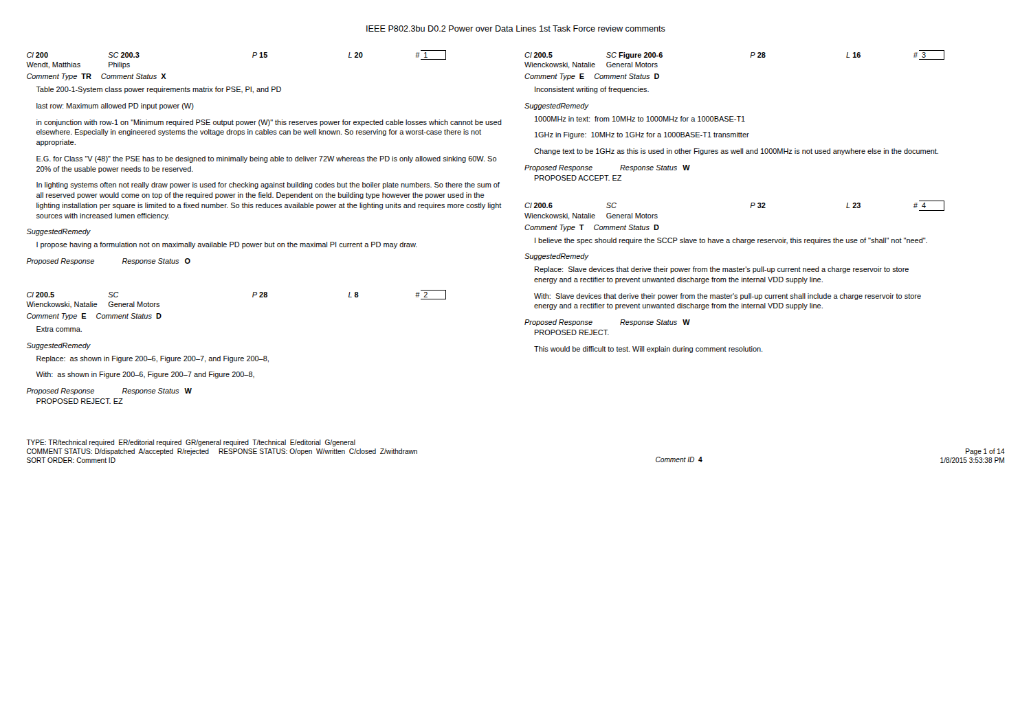IEEE P802.3bu D0.2 Power over Data Lines 1st Task Force review comments
| Cl 200 | SC 200.3 | P 15 | L 20 | # 1 |
| Wendt, Matthias | Philips | | | |
Comment Type TR Comment Status X
Table 200-1-System class power requirements matrix for PSE, PI, and PD
last row: Maximum allowed PD input power (W)
in conjunction with row-1 on "Minimum required PSE output power (W)" this reserves power for expected cable losses which cannot be used elsewhere. Especially in engineered systems the voltage drops in cables can be well known. So reserving for a worst-case there is not appropriate.
E.G. for Class "V (48)" the PSE has to be designed to minimally being able to deliver 72W whereas the PD is only allowed sinking 60W. So 20% of the usable power needs to be reserved.
In lighting systems often not really draw power is used for checking against building codes but the boiler plate numbers. So there the sum of all reserved power would come on top of the required power in the field. Dependent on the building type however the power used in the lighting installation per square is limited to a fixed number. So this reduces available power at the lighting units and requires more costly light sources with increased lumen efficiency.
SuggestedRemedy
I propose having a formulation not on maximally available PD power but on the maximal PI current a PD may draw.
Proposed Response Response Status O
| Cl 200.5 | SC | P 28 | L 8 | # 2 |
| Wienckowski, Natalie | General Motors | | | |
Comment Type EComment Status D
Extra comma.
SuggestedRemedy
Replace: as shown in Figure 200–6, Figure 200–7, and Figure 200–8,
With: as shown in Figure 200–6, Figure 200–7 and Figure 200–8,
Proposed Response Response Status W
PROPOSED REJECT. EZ
| Cl 200.5 | SC Figure 200-6 | P 28 | L 16 | # 3 |
| Wienckowski, Natalie | General Motors | | | |
Comment Type EComment Status D
Inconsistent writing of frequencies.
SuggestedRemedy
1000MHz in text: from 10MHz to 1000MHz for a 1000BASE-T1
1GHz in Figure: 10MHz to 1GHz for a 1000BASE-T1 transmitter
Change text to be 1GHz as this is used in other Figures as well and 1000MHz is not used anywhere else in the document.
Proposed Response Response Status W
PROPOSED ACCEPT. EZ
| Cl 200.6 | SC | P 32 | L 23 | # 4 |
| Wienckowski, Natalie | General Motors | | | |
Comment Type TComment Status D
I believe the spec should require the SCCP slave to have a charge reservoir, this requires the use of "shall" not "need".
SuggestedRemedy
Replace: Slave devices that derive their power from the master's pull-up current need a charge reservoir to store
energy and a rectifier to prevent unwanted discharge from the internal VDD supply line.
With: Slave devices that derive their power from the master's pull-up current shall include a charge reservoir to store
energy and a rectifier to prevent unwanted discharge from the internal VDD supply line.
Proposed Response Response Status W
PROPOSED REJECT.
This would be difficult to test. Will explain during comment resolution.
TYPE: TR/technical required ER/editorial required GR/general required T/technical E/editorial G/general
COMMENT STATUS: D/dispatched A/accepted R/rejected RESPONSE STATUS: O/open W/written C/closed Z/withdrawn
SORT ORDER: Comment ID
Comment ID 4
Page 1 of 14
1/8/2015 3:53:38 PM